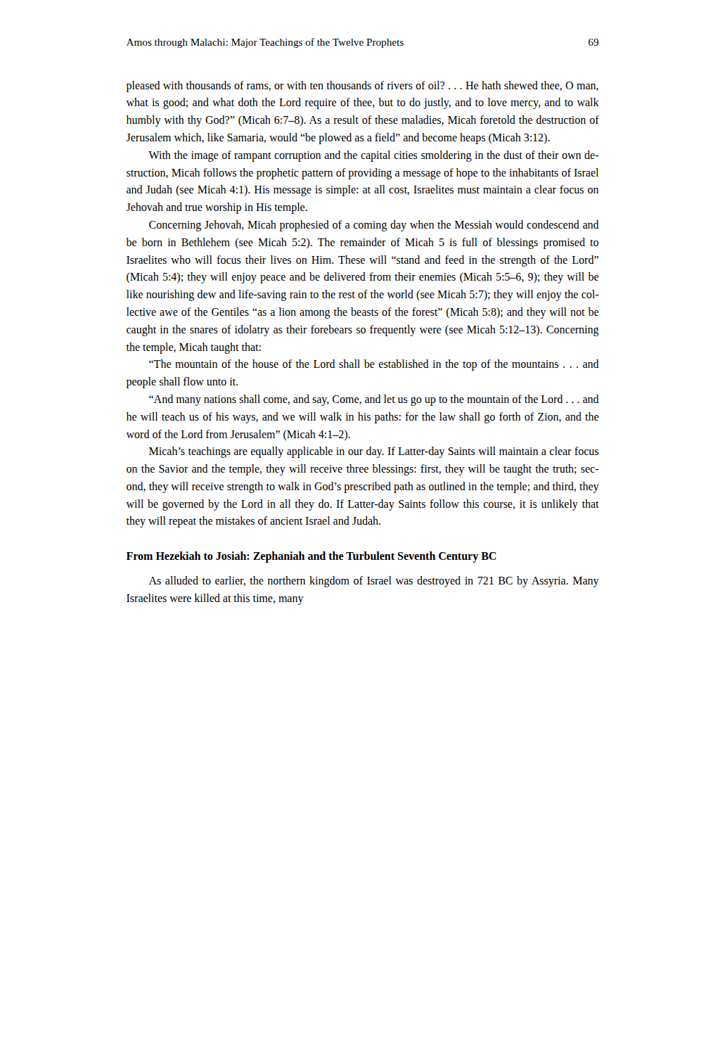Amos through Malachi: Major Teachings of the Twelve Prophets 69
pleased with thousands of rams, or with ten thousands of rivers of oil? . . . He hath shewed thee, O man, what is good; and what doth the Lord require of thee, but to do justly, and to love mercy, and to walk humbly with thy God?” (Micah 6:7–8). As a result of these maladies, Micah foretold the destruction of Jerusalem which, like Samaria, would “be plowed as a field” and become heaps (Micah 3:12).
With the image of rampant corruption and the capital cities smoldering in the dust of their own destruction, Micah follows the prophetic pattern of providing a message of hope to the inhabitants of Israel and Judah (see Micah 4:1). His message is simple: at all cost, Israelites must maintain a clear focus on Jehovah and true worship in His temple.
Concerning Jehovah, Micah prophesied of a coming day when the Messiah would condescend and be born in Bethlehem (see Micah 5:2). The remainder of Micah 5 is full of blessings promised to Israelites who will focus their lives on Him. These will “stand and feed in the strength of the Lord” (Micah 5:4); they will enjoy peace and be delivered from their enemies (Micah 5:5–6, 9); they will be like nourishing dew and life-saving rain to the rest of the world (see Micah 5:7); they will enjoy the collective awe of the Gentiles “as a lion among the beasts of the forest” (Micah 5:8); and they will not be caught in the snares of idolatry as their forebears so frequently were (see Micah 5:12–13). Concerning the temple, Micah taught that:
“The mountain of the house of the Lord shall be established in the top of the mountains . . . and people shall flow unto it.
“And many nations shall come, and say, Come, and let us go up to the mountain of the Lord . . . and he will teach us of his ways, and we will walk in his paths: for the law shall go forth of Zion, and the word of the Lord from Jerusalem” (Micah 4:1–2).
Micah’s teachings are equally applicable in our day. If Latter-day Saints will maintain a clear focus on the Savior and the temple, they will receive three blessings: first, they will be taught the truth; second, they will receive strength to walk in God’s prescribed path as outlined in the temple; and third, they will be governed by the Lord in all they do. If Latter-day Saints follow this course, it is unlikely that they will repeat the mistakes of ancient Israel and Judah.
From Hezekiah to Josiah: Zephaniah and the Turbulent Seventh Century BC
As alluded to earlier, the northern kingdom of Israel was destroyed in 721 BC by Assyria. Many Israelites were killed at this time, many